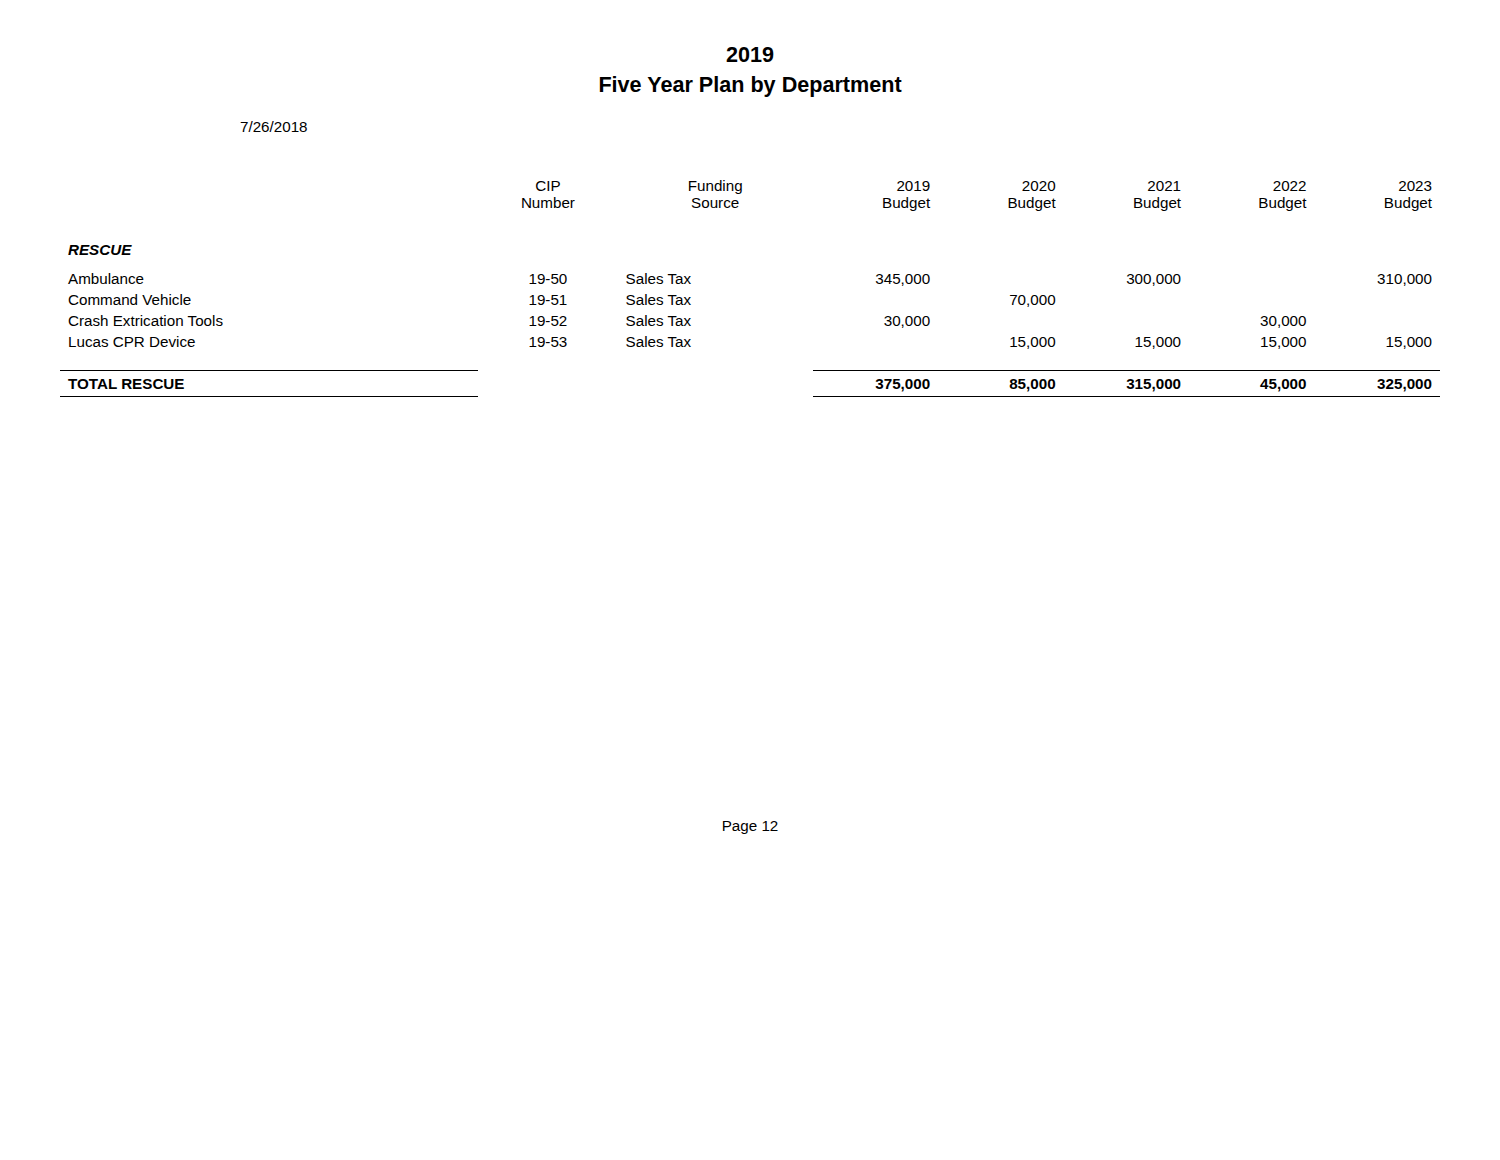2019
Five Year Plan by Department
7/26/2018
| | CIP Number | Funding Source | 2019 Budget | 2020 Budget | 2021 Budget | 2022 Budget | 2023 Budget |
| --- | --- | --- | --- | --- | --- | --- | --- |
| RESCUE |
| Ambulance | 19-50 | Sales Tax | 345,000 | | 300,000 | | 310,000 |
| Command Vehicle | 19-51 | Sales Tax | | 70,000 | | | |
| Crash Extrication Tools | 19-52 | Sales Tax | 30,000 | | | 30,000 | |
| Lucas CPR Device | 19-53 | Sales Tax | | 15,000 | 15,000 | 15,000 | 15,000 |
| TOTAL RESCUE | | | 375,000 | 85,000 | 315,000 | 45,000 | 325,000 |
Page 12